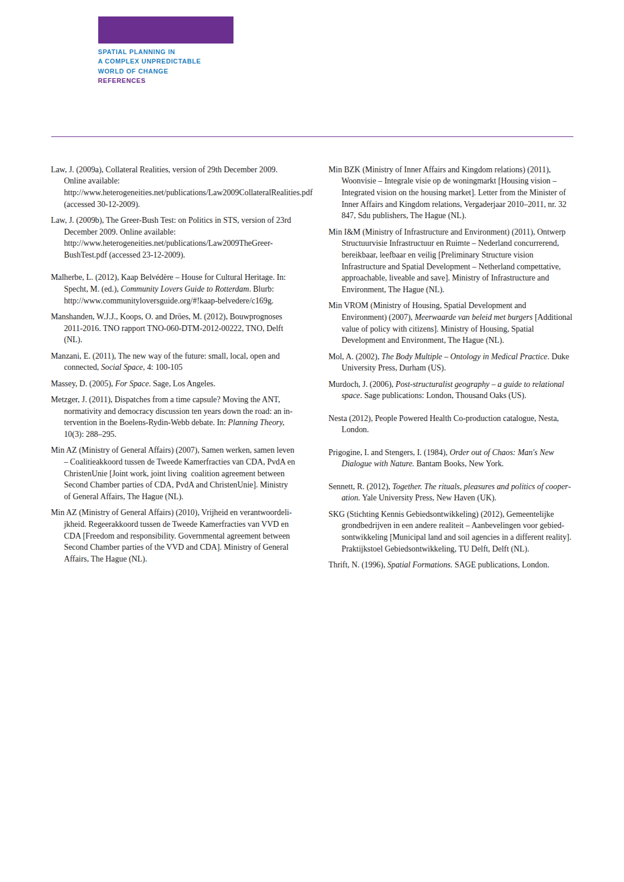Spatial planning in
a complex unpredictable
world of change
References
Law, J. (2009a), Collateral Realities, version of 29th December 2009. Online available: http://www.heterogeneities.net/publications/Law2009CollateralRealities.pdf (accessed 30-12-2009).
Law, J. (2009b), The Greer-Bush Test: on Politics in STS, version of 23rd December 2009. Online available: http://www.heterogeneities.net/publications/Law2009TheGreer-BushTest.pdf (accessed 23-12-2009).
Malherbe, L. (2012), Kaap Belvédère – House for Cultural Heritage. In: Specht, M. (ed.), Community Lovers Guide to Rotterdam. Blurb: http://www.communityloversguide.org/#!kaap-belvedere/c169g.
Manshanden, W.J.J., Koops, O. and Dröes, M. (2012), Bouwprognoses 2011-2016. TNO rapport TNO-060-DTM-2012-00222, TNO, Delft (NL).
Manzani, E. (2011), The new way of the future: small, local, open and connected, Social Space, 4: 100-105
Massey, D. (2005), For Space. Sage, Los Angeles.
Metzger, J. (2011), Dispatches from a time capsule? Moving the ANT, normativity and democracy discussion ten years down the road: an intervention in the Boelens-Rydin-Webb debate. In: Planning Theory, 10(3): 288–295.
Min AZ (Ministry of General Affairs) (2007), Samen werken, samen leven – Coalitieakkoord tussen de Tweede Kamerfracties van CDA, PvdA en ChristenUnie [Joint work, joint living coalition agreement between Second Chamber parties of CDA, PvdA and ChristenUnie]. Ministry of General Affairs, The Hague (NL).
Min AZ (Ministry of General Affairs) (2010), Vrijheid en verantwoordelijkheid. Regeerakkoord tussen de Tweede Kamerfracties van VVD en CDA [Freedom and responsibility. Governmental agreement between Second Chamber parties of the VVD and CDA]. Ministry of General Affairs, The Hague (NL).
Min BZK (Ministry of Inner Affairs and Kingdom relations) (2011), Woonvisie – Integrale visie op de woningmarkt [Housing vision – Integrated vision on the housing market]. Letter from the Minister of Inner Affairs and Kingdom relations, Vergaderjaar 2010–2011, nr. 32 847, Sdu publishers, The Hague (NL).
Min I&M (Ministry of Infrastructure and Environment) (2011), Ontwerp Structuurvisie Infrastructuur en Ruimte – Nederland concurrerend, bereikbaar, leefbaar en veilig [Preliminary Structure vision Infrastructure and Spatial Development – Netherland compettative, approachable, liveable and save]. Ministry of Infrastructure and Environment, The Hague (NL).
Min VROM (Ministry of Housing, Spatial Development and Environment) (2007), Meerwaarde van beleid met burgers [Additional value of policy with citizens]. Ministry of Housing, Spatial Development and Environment, The Hague (NL).
Mol, A. (2002), The Body Multiple – Ontology in Medical Practice. Duke University Press, Durham (US).
Murdoch, J. (2006), Post-structuralist geography – a guide to relational space. Sage publications: London, Thousand Oaks (US).
Nesta (2012), People Powered Health Co-production catalogue, Nesta, London.
Prigogine, I. and Stengers, I. (1984), Order out of Chaos: Man's New Dialogue with Nature. Bantam Books, New York.
Sennett, R. (2012), Together. The rituals, pleasures and politics of cooperation. Yale University Press, New Haven (UK).
SKG (Stichting Kennis Gebiedsontwikkeling) (2012), Gemeentelijke grondbedrijven in een andere realiteit – Aanbevelingen voor gebiedsontwikkeling [Municipal land and soil agencies in a different reality]. Praktijkstoel Gebiedsontwikkeling, TU Delft, Delft (NL).
Thrift, N. (1996), Spatial Formations. SAGE publications, London.